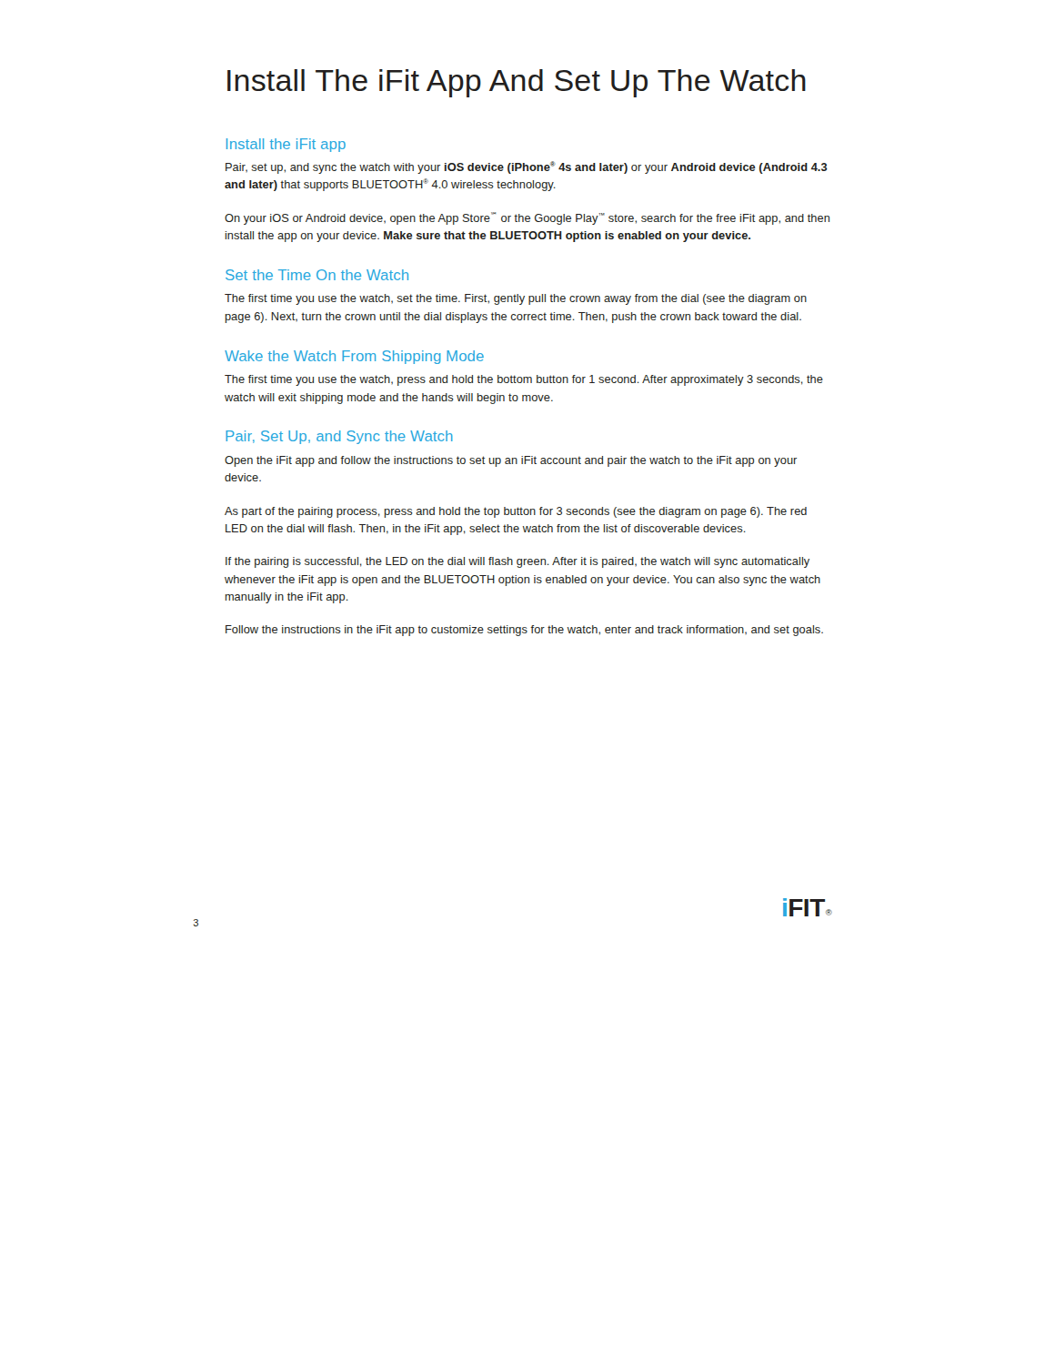Install The iFit App And Set Up The Watch
Install the iFit app
Pair, set up, and sync the watch with your iOS device (iPhone® 4s and later) or your Android device (Android 4.3 and later) that supports BLUETOOTH® 4.0 wireless technology.
On your iOS or Android device, open the App Store℠ or the Google Play™ store, search for the free iFit app, and then install the app on your device. Make sure that the BLUETOOTH option is enabled on your device.
Set the Time On the Watch
The first time you use the watch, set the time. First, gently pull the crown away from the dial (see the diagram on page 6). Next, turn the crown until the dial displays the correct time. Then, push the crown back toward the dial.
Wake the Watch From Shipping Mode
The first time you use the watch, press and hold the bottom button for 1 second. After approximately 3 seconds, the watch will exit shipping mode and the hands will begin to move.
Pair, Set Up, and Sync the Watch
Open the iFit app and follow the instructions to set up an iFit account and pair the watch to the iFit app on your device.
As part of the pairing process, press and hold the top button for 3 seconds (see the diagram on page 6). The red LED on the dial will flash. Then, in the iFit app, select the watch from the list of discoverable devices.
If the pairing is successful, the LED on the dial will flash green. After it is paired, the watch will sync automatically whenever the iFit app is open and the BLUETOOTH option is enabled on your device. You can also sync the watch manually in the iFit app.
Follow the instructions in the iFit app to customize settings for the watch, enter and track information, and set goals.
3
i FIT®